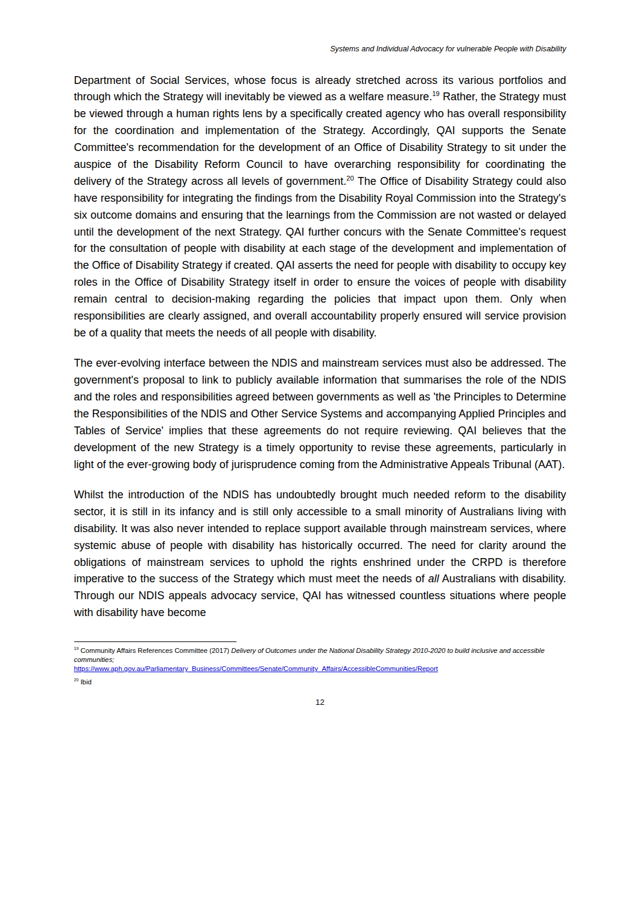Systems and Individual Advocacy for vulnerable People with Disability
Department of Social Services, whose focus is already stretched across its various portfolios and through which the Strategy will inevitably be viewed as a welfare measure.19 Rather, the Strategy must be viewed through a human rights lens by a specifically created agency who has overall responsibility for the coordination and implementation of the Strategy. Accordingly, QAI supports the Senate Committee's recommendation for the development of an Office of Disability Strategy to sit under the auspice of the Disability Reform Council to have overarching responsibility for coordinating the delivery of the Strategy across all levels of government.20 The Office of Disability Strategy could also have responsibility for integrating the findings from the Disability Royal Commission into the Strategy's six outcome domains and ensuring that the learnings from the Commission are not wasted or delayed until the development of the next Strategy. QAI further concurs with the Senate Committee's request for the consultation of people with disability at each stage of the development and implementation of the Office of Disability Strategy if created. QAI asserts the need for people with disability to occupy key roles in the Office of Disability Strategy itself in order to ensure the voices of people with disability remain central to decision-making regarding the policies that impact upon them. Only when responsibilities are clearly assigned, and overall accountability properly ensured will service provision be of a quality that meets the needs of all people with disability.
The ever-evolving interface between the NDIS and mainstream services must also be addressed. The government's proposal to link to publicly available information that summarises the role of the NDIS and the roles and responsibilities agreed between governments as well as 'the Principles to Determine the Responsibilities of the NDIS and Other Service Systems and accompanying Applied Principles and Tables of Service' implies that these agreements do not require reviewing. QAI believes that the development of the new Strategy is a timely opportunity to revise these agreements, particularly in light of the ever-growing body of jurisprudence coming from the Administrative Appeals Tribunal (AAT).
Whilst the introduction of the NDIS has undoubtedly brought much needed reform to the disability sector, it is still in its infancy and is still only accessible to a small minority of Australians living with disability. It was also never intended to replace support available through mainstream services, where systemic abuse of people with disability has historically occurred. The need for clarity around the obligations of mainstream services to uphold the rights enshrined under the CRPD is therefore imperative to the success of the Strategy which must meet the needs of all Australians with disability. Through our NDIS appeals advocacy service, QAI has witnessed countless situations where people with disability have become
19 Community Affairs References Committee (2017) Delivery of Outcomes under the National Disability Strategy 2010-2020 to build inclusive and accessible communities;
https://www.aph.gov.au/Parliamentary_Business/Committees/Senate/Community_Affairs/AccessibleCommunities/Report
20 Ibid
12